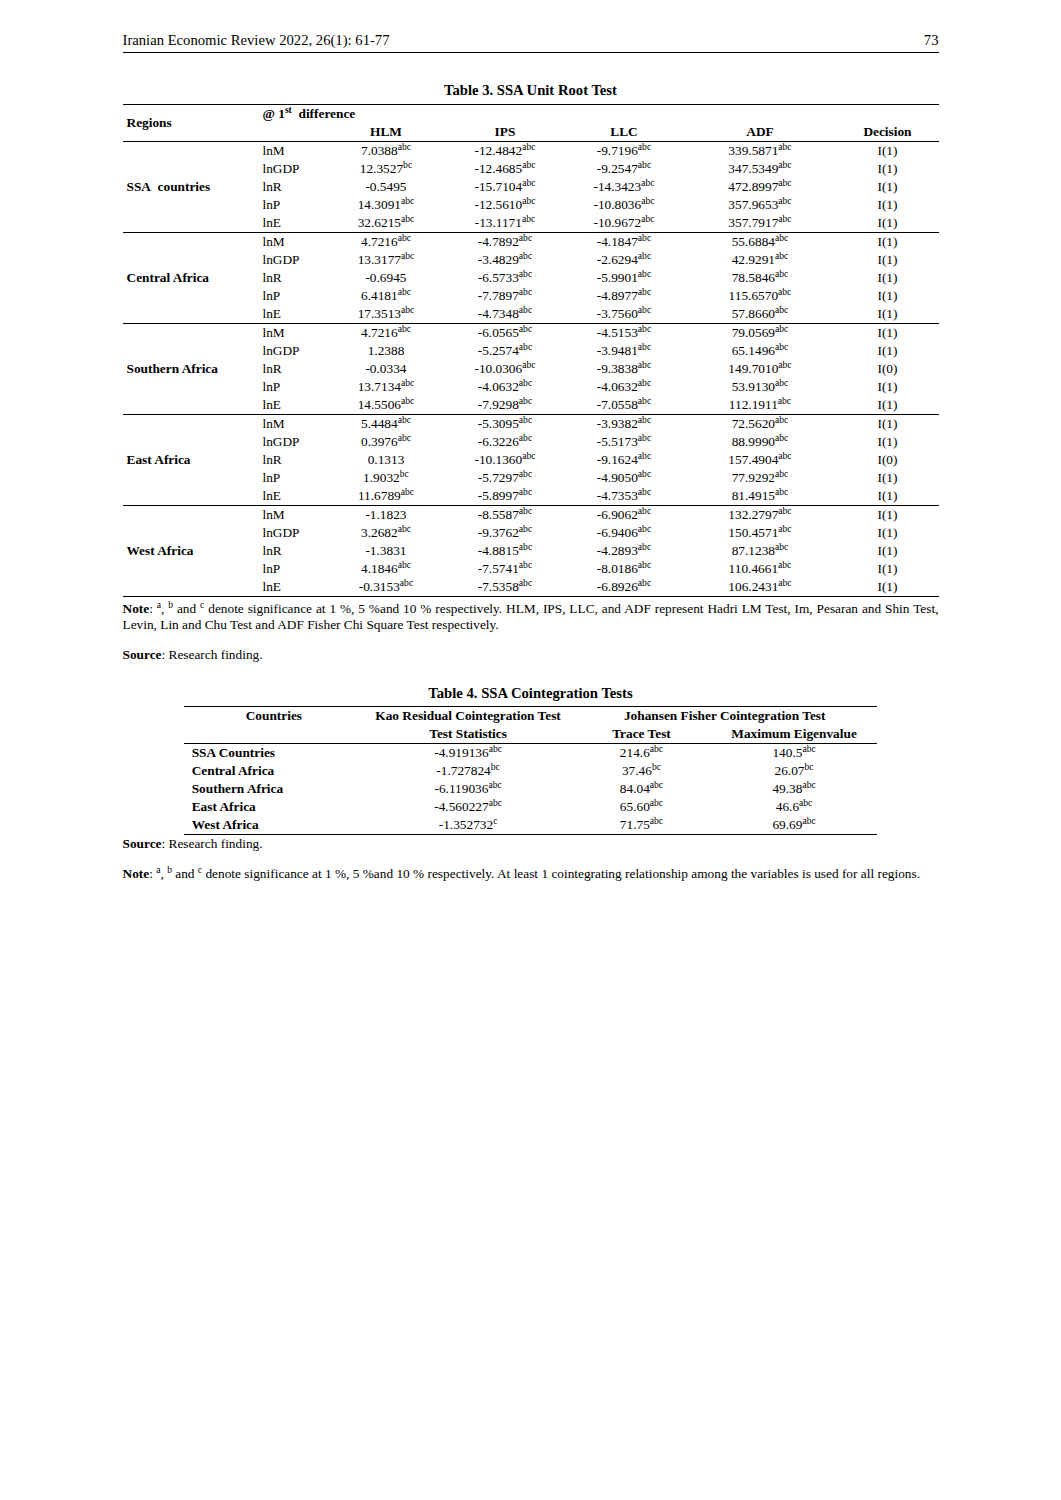Iranian Economic Review 2022, 26(1): 61-77 73
Table 3. SSA Unit Root Test
| Regions | @ 1 st difference |
| --- | --- |
| | HLM | IPS | LLC | ADF | Decision |
| SSA countries | lnM | 7.0388 abc | -12.4842 abc | -9.7196 abc | 339.5871 abc | I(1) |
| lnGDP | 12.3527 bc | -12.4685 abc | -9.2547 abc | 347.5349 abc | I(1) |
| lnR | -0.5495 | -15.7104 abc | -14.3423 abc | 472.8997 abc | I(1) |
| lnP | 14.3091 abc | -12.5610 abc | -10.8036 abc | 357.9653 abc | I(1) |
| lnE | 32.6215 abc | -13.1171 abc | -10.9672 abc | 357.7917 abc | I(1) |
| Central Africa | lnM | 4.7216 abc | -4.7892 abc | -4.1847 abc | 55.6884 abc | I(1) |
| lnGDP | 13.3177 abc | -3.4829 abc | -2.6294 abc | 42.9291 abc | I(1) |
| lnR | -0.6945 | -6.5733 abc | -5.9901 abc | 78.5846 abc | I(1) |
| lnP | 6.4181 abc | -7.7897 abc | -4.8977 abc | 115.6570 abc | I(1) |
| lnE | 17.3513 abc | -4.7348 abc | -3.7560 abc | 57.8660 abc | I(1) |
| Southern Africa | lnM | 4.7216 abc | -6.0565 abc | -4.5153 abc | 79.0569 abc | I(1) |
| lnGDP | 1.2388 | -5.2574 abc | -3.9481 abc | 65.1496 abc | I(1) |
| lnR | -0.0334 | -10.0306 abc | -9.3838 abc | 149.7010 abc | I(0) |
| lnP | 13.7134 abc | -4.0632 abc | -4.0632 abc | 53.9130 abc | I(1) |
| lnE | 14.5506 abc | -7.9298 abc | -7.0558 abc | 112.1911 abc | I(1) |
| East Africa | lnM | 5.4484 abc | -5.3095 abc | -3.9382 abc | 72.5620 abc | I(1) |
| lnGDP | 0.3976 abc | -6.3226 abc | -5.5173 abc | 88.9990 abc | I(1) |
| lnR | 0.1313 | -10.1360 abc | -9.1624 abc | 157.4904 abc | I(0) |
| lnP | 1.9032 bc | -5.7297 abc | -4.9050 abc | 77.9292 abc | I(1) |
| lnE | 11.6789 abc | -5.8997 abc | -4.7353 abc | 81.4915 abc | I(1) |
| West Africa | lnM | -1.1823 | -8.5587 abc | -6.9062 abc | 132.2797 abc | I(1) |
| lnGDP | 3.2682 abc | -9.3762 abc | -6.9406 abc | 150.4571 abc | I(1) |
| lnR | -1.3831 | -4.8815 abc | -4.2893 abc | 87.1238 abc | I(1) |
| lnP | 4.1846 abc | -7.5741 abc | -8.0186 abc | 110.4661 abc | I(1) |
| lnE | -0.3153 abc | -7.5358 abc | -6.8926 abc | 106.2431 abc | I(1) |
Note: a, b and c denote significance at 1 %, 5 %and 10 % respectively. HLM, IPS, LLC, and ADF represent Hadri LM Test, Im, Pesaran and Shin Test, Levin, Lin and Chu Test and ADF Fisher Chi Square Test respectively.
Source: Research finding.
Table 4. SSA Cointegration Tests
| Countries | Kao Residual Cointegration Test | Johansen Fisher Cointegration Test |
| --- | --- | --- |
| | Test Statistics | Trace Test | Maximum Eigenvalue |
| SSA Countries | -4.919136 abc | 214.6 abc | 140.5 abc |
| Central Africa | -1.727824 bc | 37.46 bc | 26.07 bc |
| Southern Africa | -6.119036 abc | 84.04 abc | 49.38 abc |
| East Africa | -4.560227 abc | 65.60 abc | 46.6 abc |
| West Africa | -1.352732 c | 71.75 abc | 69.69 abc |
Source: Research finding.
Note: a, b and c denote significance at 1 %, 5 %and 10 % respectively. At least 1 cointegrating relationship among the variables is used for all regions.